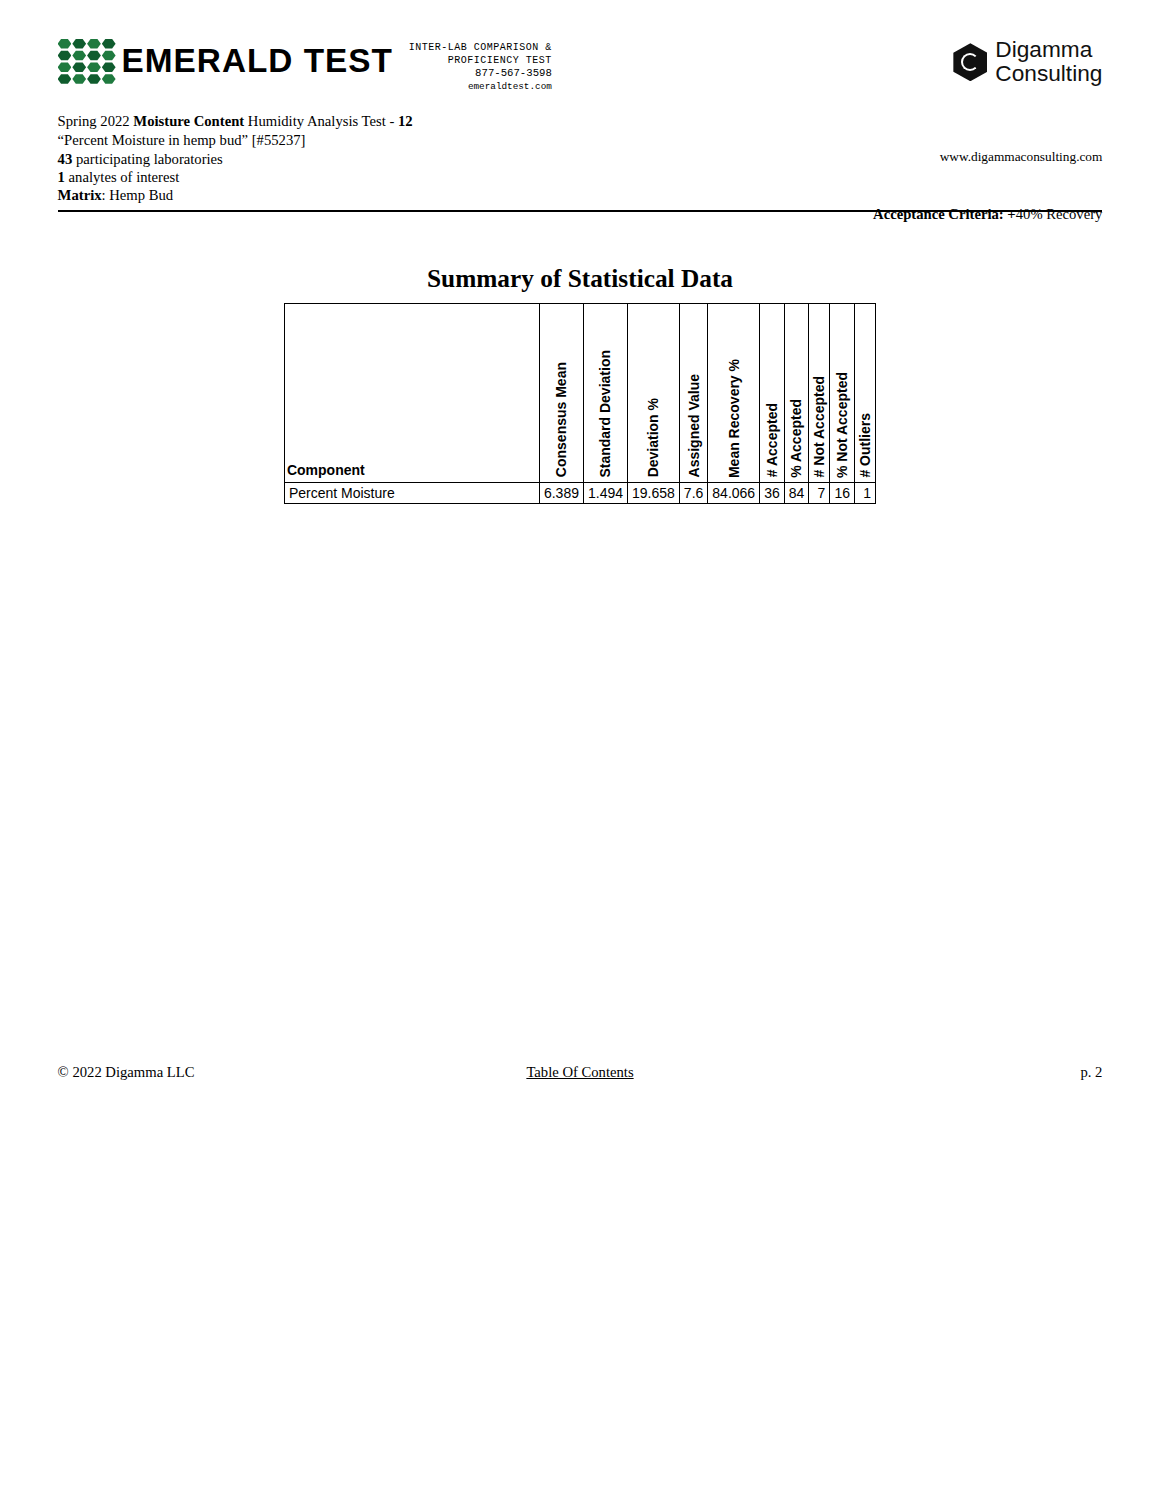EMERALD TEST
INTER-LAB COMPARISON &
PROFICIENCY TEST
877-567-3598
emeraldtest.com
Digamma Consulting
Spring 2022 Moisture Content Humidity Analysis Test - 12
“Percent Moisture in hemp bud” [#55237]
www.digammaconsulting.com
43 participating laboratories
1 analytes of interest
Matrix: Hemp Bud
Acceptance Criteria: +40% Recovery
Summary of Statistical Data
| Component | Consensus Mean | Standard Deviation | Deviation % | Assigned Value | Mean Recovery % | # Accepted | % Accepted | # Not Accepted | % Not Accepted | # Outliers |
| --- | --- | --- | --- | --- | --- | --- | --- | --- | --- | --- |
| Percent Moisture | 6.389 | 1.494 | 19.658 | 7.6 | 84.066 | 36 | 84 | 7 | 16 | 1 |
© 2022 Digamma LLC
Table Of Contents
p. 2